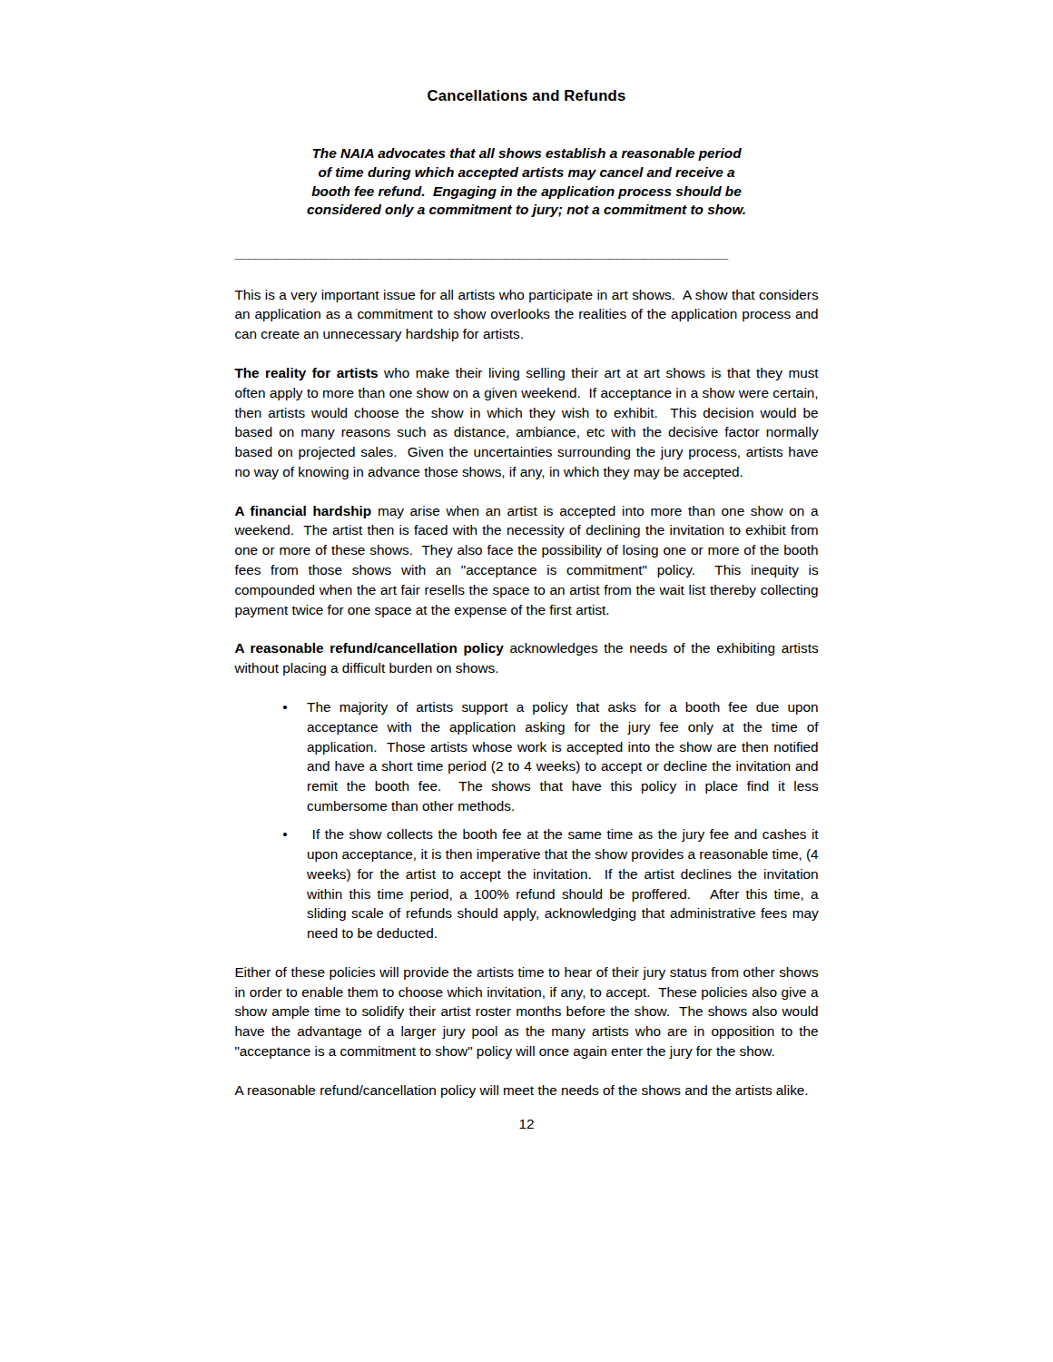Cancellations and Refunds
The NAIA advocates that all shows establish a reasonable period
of time during which accepted artists may cancel and receive a
booth fee refund. Engaging in the application process should be
considered only a commitment to jury; not a commitment to show.
_______________________________________________________________________
This is a very important issue for all artists who participate in art shows. A show that considers an application as a commitment to show overlooks the realities of the application process and can create an unnecessary hardship for artists.
The reality for artists who make their living selling their art at art shows is that they must often apply to more than one show on a given weekend. If acceptance in a show were certain, then artists would choose the show in which they wish to exhibit. This decision would be based on many reasons such as distance, ambiance, etc with the decisive factor normally based on projected sales. Given the uncertainties surrounding the jury process, artists have no way of knowing in advance those shows, if any, in which they may be accepted.
A financial hardship may arise when an artist is accepted into more than one show on a weekend. The artist then is faced with the necessity of declining the invitation to exhibit from one or more of these shows. They also face the possibility of losing one or more of the booth fees from those shows with an "acceptance is commitment" policy. This inequity is compounded when the art fair resells the space to an artist from the wait list thereby collecting payment twice for one space at the expense of the first artist.
A reasonable refund/cancellation policy acknowledges the needs of the exhibiting artists without placing a difficult burden on shows.
The majority of artists support a policy that asks for a booth fee due upon acceptance with the application asking for the jury fee only at the time of application. Those artists whose work is accepted into the show are then notified and have a short time period (2 to 4 weeks) to accept or decline the invitation and remit the booth fee. The shows that have this policy in place find it less cumbersome than other methods.
If the show collects the booth fee at the same time as the jury fee and cashes it upon acceptance, it is then imperative that the show provides a reasonable time, (4 weeks) for the artist to accept the invitation. If the artist declines the invitation within this time period, a 100% refund should be proffered. After this time, a sliding scale of refunds should apply, acknowledging that administrative fees may need to be deducted.
Either of these policies will provide the artists time to hear of their jury status from other shows in order to enable them to choose which invitation, if any, to accept. These policies also give a show ample time to solidify their artist roster months before the show. The shows also would have the advantage of a larger jury pool as the many artists who are in opposition to the "acceptance is a commitment to show" policy will once again enter the jury for the show.
A reasonable refund/cancellation policy will meet the needs of the shows and the artists alike.
12